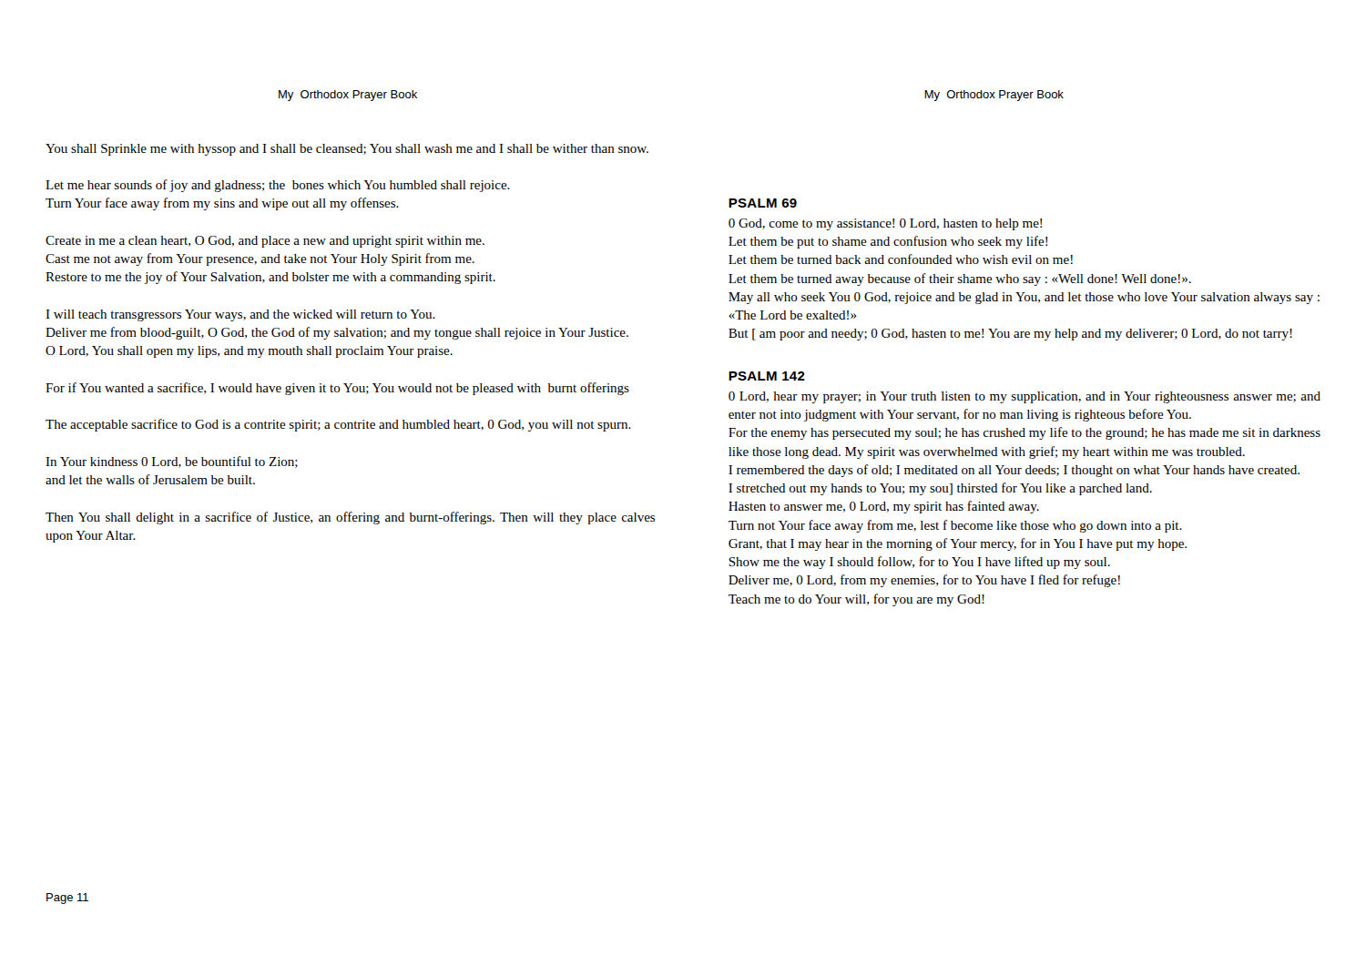My Orthodox Prayer Book
You shall Sprinkle me with hyssop and I shall be cleansed; You shall wash me and I shall be wither than snow.
Let me hear sounds of joy and gladness; the bones which You humbled shall rejoice.
Turn Your face away from my sins and wipe out all my offenses.
Create in me a clean heart, O God, and place a new and upright spirit within me.
Cast me not away from Your presence, and take not Your Holy Spirit from me.
Restore to me the joy of Your Salvation, and bolster me with a commanding spirit.
I will teach transgressors Your ways, and the wicked will return to You.
Deliver me from blood-guilt, O God, the God of my salvation; and my tongue shall rejoice in Your Justice.
O Lord, You shall open my lips, and my mouth shall proclaim Your praise.
For if You wanted a sacrifice, I would have given it to You; You would not be pleased with burnt offerings
The acceptable sacrifice to God is a contrite spirit; a contrite and humbled heart, 0 God, you will not spurn.
In Your kindness 0 Lord, be bountiful to Zion;
and let the walls of Jerusalem be built.
Then You shall delight in a sacrifice of Justice, an offering and burnt-offerings. Then will they place calves upon Your Altar.
My Orthodox Prayer Book
PSALM 69
0 God, come to my assistance! 0 Lord, hasten to help me!
Let them be put to shame and confusion who seek my life!
Let them be turned back and confounded who wish evil on me!
Let them be turned away because of their shame who say : «Well done! Well done!».
May all who seek You 0 God, rejoice and be glad in You, and let those who love Your salvation always say : «The Lord be exalted!»
But [ am poor and needy; 0 God, hasten to me! You are my help and my deliverer; 0 Lord, do not tarry!
PSALM 142
0 Lord, hear my prayer; in Your truth listen to my supplication, and in Your righteousness answer me; and enter not into judgment with Your servant, for no man living is righteous before You.
For the enemy has persecuted my soul; he has crushed my life to the ground; he has made me sit in darkness like those long dead. My spirit was overwhelmed with grief; my heart within me was troubled.
I remembered the days of old; I meditated on all Your deeds; I thought on what Your hands have created.
I stretched out my hands to You; my sou] thirsted for You like a parched land.
Hasten to answer me, 0 Lord, my spirit has fainted away.
Turn not Your face away from me, lest f become like those who go down into a pit.
Grant, that I may hear in the morning of Your mercy, for in You I have put my hope.
Show me the way I should follow, for to You I have lifted up my soul.
Deliver me, 0 Lord, from my enemies, for to You have I fled for refuge!
Teach me to do Your will, for you are my God!
Page 11